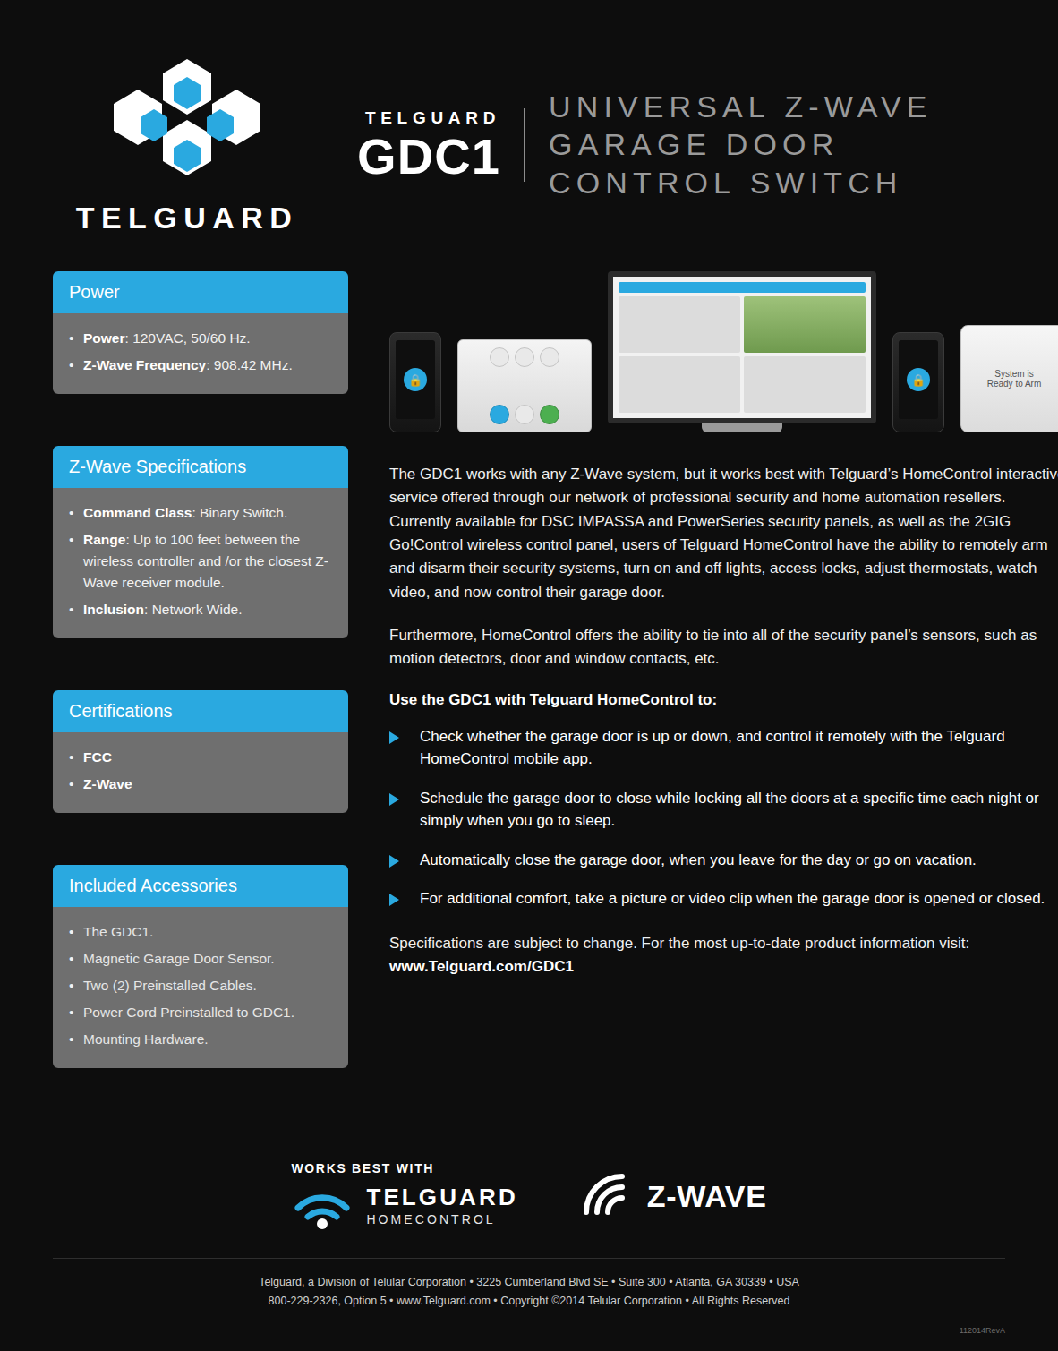TELGUARD
TELGUARD
GDC1
Universal Z-Wave
Garage Door
Control Switch
Power
Power: 120VAC, 50/60 Hz.
Z-Wave Frequency: 908.42 MHz.
Z-Wave Specifications
Command Class: Binary Switch.
Range: Up to 100 feet between the wireless controller and /or the closest Z-Wave receiver module.
Inclusion: Network Wide.
Certifications
FCC
Z-Wave
Included Accessories
The GDC1.
Magnetic Garage Door Sensor.
Two (2) Preinstalled Cables.
Power Cord Preinstalled to GDC1.
Mounting Hardware.
🔒
🔒
System is
Ready to Arm
The GDC1 works with any Z-Wave system, but it works best with Telguard’s HomeControl interactive service offered through our network of professional security and home automation resellers. Currently available for DSC IMPASSA and PowerSeries security panels, as well as the 2GIG Go!Control wireless control panel, users of Telguard HomeControl have the ability to remotely arm and disarm their security systems, turn on and off lights, access locks, adjust thermostats, watch video, and now control their garage door.
Furthermore, HomeControl offers the ability to tie into all of the security panel’s sensors, such as motion detectors, door and window contacts, etc.
Use the GDC1 with Telguard HomeControl to:
Check whether the garage door is up or down, and control it remotely with the Telguard HomeControl mobile app.
Schedule the garage door to close while locking all the doors at a specific time each night or simply when you go to sleep.
Automatically close the garage door, when you leave for the day or go on vacation.
For additional comfort, take a picture or video clip when the garage door is opened or closed.
Specifications are subject to change. For the most up-to-date product information visit: www.Telguard.com/GDC1
WORKS BEST WITH
TELGUARD
HOMECONTROL
Z‑WAVE
Telguard, a Division of Telular Corporation • 3225 Cumberland Blvd SE • Suite 300 • Atlanta, GA 30339 • USA
800-229-2326, Option 5 • www.Telguard.com • Copyright ©2014 Telular Corporation • All Rights Reserved
112014RevA